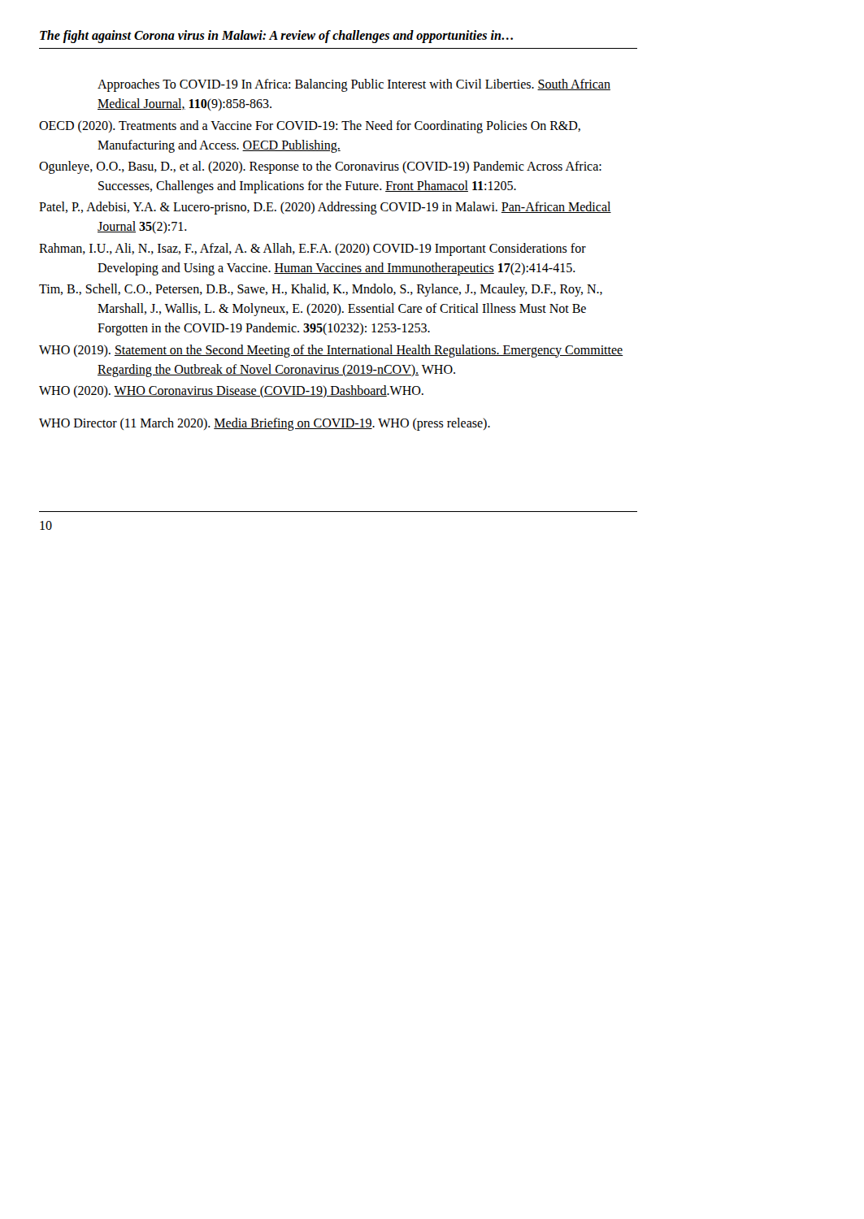The fight against Corona virus in Malawi: A review of challenges and opportunities in…
Approaches To COVID-19 In Africa: Balancing Public Interest with Civil Liberties. South African Medical Journal, 110(9):858-863.
OECD (2020). Treatments and a Vaccine For COVID-19: The Need for Coordinating Policies On R&D, Manufacturing and Access. OECD Publishing.
Ogunleye, O.O., Basu, D., et al. (2020). Response to the Coronavirus (COVID-19) Pandemic Across Africa: Successes, Challenges and Implications for the Future. Front Phamacol 11:1205.
Patel, P., Adebisi, Y.A. & Lucero-prisno, D.E. (2020) Addressing COVID-19 in Malawi. Pan-African Medical Journal 35(2):71.
Rahman, I.U., Ali, N., Isaz, F., Afzal, A. & Allah, E.F.A. (2020) COVID-19 Important Considerations for Developing and Using a Vaccine. Human Vaccines and Immunotherapeutics 17(2):414-415.
Tim, B., Schell, C.O., Petersen, D.B., Sawe, H., Khalid, K., Mndolo, S., Rylance, J., Mcauley, D.F., Roy, N., Marshall, J., Wallis, L. & Molyneux, E. (2020). Essential Care of Critical Illness Must Not Be Forgotten in the COVID-19 Pandemic. 395(10232): 1253-1253.
WHO (2019). Statement on the Second Meeting of the International Health Regulations. Emergency Committee Regarding the Outbreak of Novel Coronavirus (2019-nCOV). WHO.
WHO (2020). WHO Coronavirus Disease (COVID-19) Dashboard.WHO.
WHO Director (11 March 2020). Media Briefing on COVID-19. WHO (press release).
10